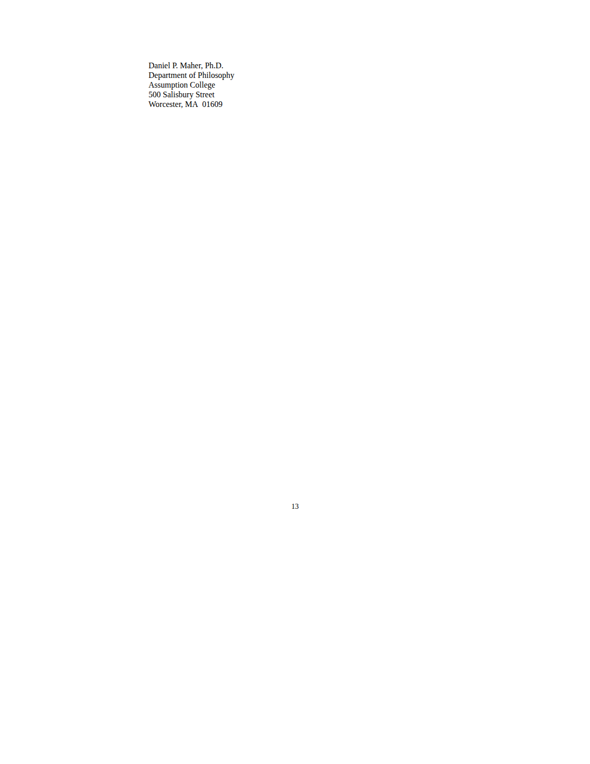Daniel P. Maher, Ph.D. Department of Philosophy Assumption College 500 Salisbury Street Worcester, MA 01609
13